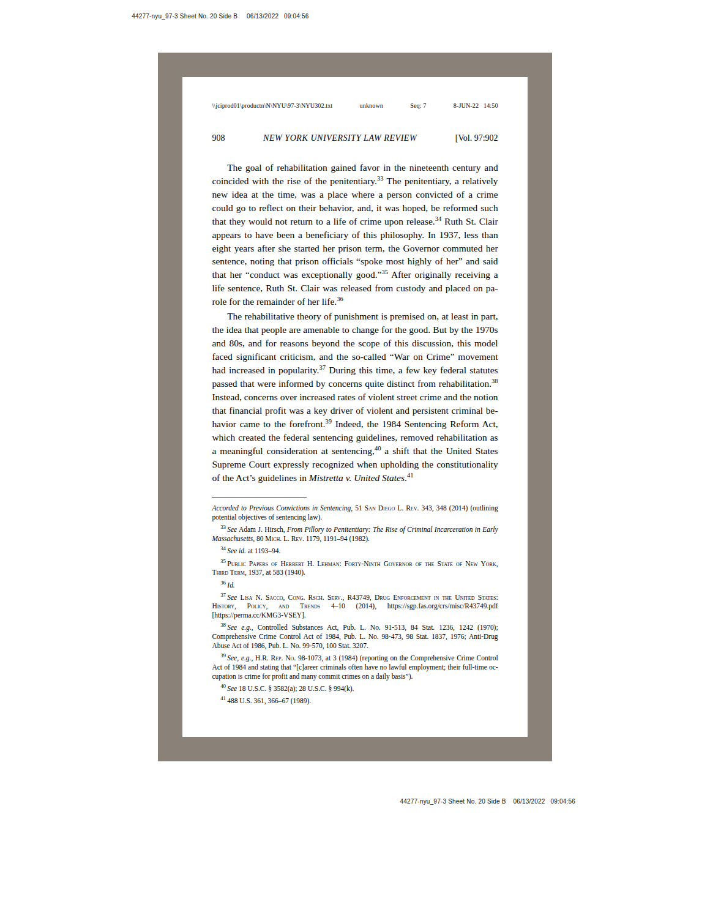44277-nyu_97-3 Sheet No. 20 Side B 06/13/2022 09:04:56
44277-nyu_97-3 Sheet No. 20 Side B 06/13/2022 09:04:56
\\jciprod01\productn\N\NYU\97-3\NYU302.txt unknown Seq: 7 8-JUN-22 14:50
908 NEW YORK UNIVERSITY LAW REVIEW [Vol. 97:902
The goal of rehabilitation gained favor in the nineteenth century and coincided with the rise of the penitentiary.33 The penitentiary, a relatively new idea at the time, was a place where a person convicted of a crime could go to reflect on their behavior, and, it was hoped, be reformed such that they would not return to a life of crime upon release.34 Ruth St. Clair appears to have been a beneficiary of this philosophy. In 1937, less than eight years after she started her prison term, the Governor commuted her sentence, noting that prison officials “spoke most highly of her” and said that her “conduct was exceptionally good.”35 After originally receiving a life sentence, Ruth St. Clair was released from custody and placed on parole for the remainder of her life.36
The rehabilitative theory of punishment is premised on, at least in part, the idea that people are amenable to change for the good. But by the 1970s and 80s, and for reasons beyond the scope of this discussion, this model faced significant criticism, and the so-called “War on Crime” movement had increased in popularity.37 During this time, a few key federal statutes passed that were informed by concerns quite distinct from rehabilitation.38 Instead, concerns over increased rates of violent street crime and the notion that financial profit was a key driver of violent and persistent criminal behavior came to the forefront.39 Indeed, the 1984 Sentencing Reform Act, which created the federal sentencing guidelines, removed rehabilitation as a meaningful consideration at sentencing,40 a shift that the United States Supreme Court expressly recognized when upholding the constitutionality of the Act’s guidelines in Mistretta v. United States.41
Accorded to Previous Convictions in Sentencing, 51 San Diego L. Rev. 343, 348 (2014) (outlining potential objectives of sentencing law).
33 See Adam J. Hirsch, From Pillory to Penitentiary: The Rise of Criminal Incarceration in Early Massachusetts, 80 Mich. L. Rev. 1179, 1191–94 (1982).
34 See id. at 1193–94.
35 Public Papers of Herbert H. Lehman: Forty-Ninth Governor of the State of New York, Third Term, 1937, at 583 (1940).
36 Id.
37 See Lisa N. Sacco, Cong. Rsch. Serv., R43749, Drug Enforcement in the United States: History, Policy, and Trends 4–10 (2014), https://sgp.fas.org/crs/misc/R43749.pdf [https://perma.cc/KMG3-VSEY].
38 See e.g., Controlled Substances Act, Pub. L. No. 91-513, 84 Stat. 1236, 1242 (1970); Comprehensive Crime Control Act of 1984, Pub. L. No. 98-473, 98 Stat. 1837, 1976; Anti-Drug Abuse Act of 1986, Pub. L. No. 99-570, 100 Stat. 3207.
39 See, e.g., H.R. Rep. No. 98-1073, at 3 (1984) (reporting on the Comprehensive Crime Control Act of 1984 and stating that “[c]areer criminals often have no lawful employment; their full-time occupation is crime for profit and many commit crimes on a daily basis”).
40 See 18 U.S.C. § 3582(a); 28 U.S.C. § 994(k).
41488 U.S. 361, 366–67 (1989).
44277-nyu_97-3 Sheet No. 20 Side B 06/13/2022 09:04:56